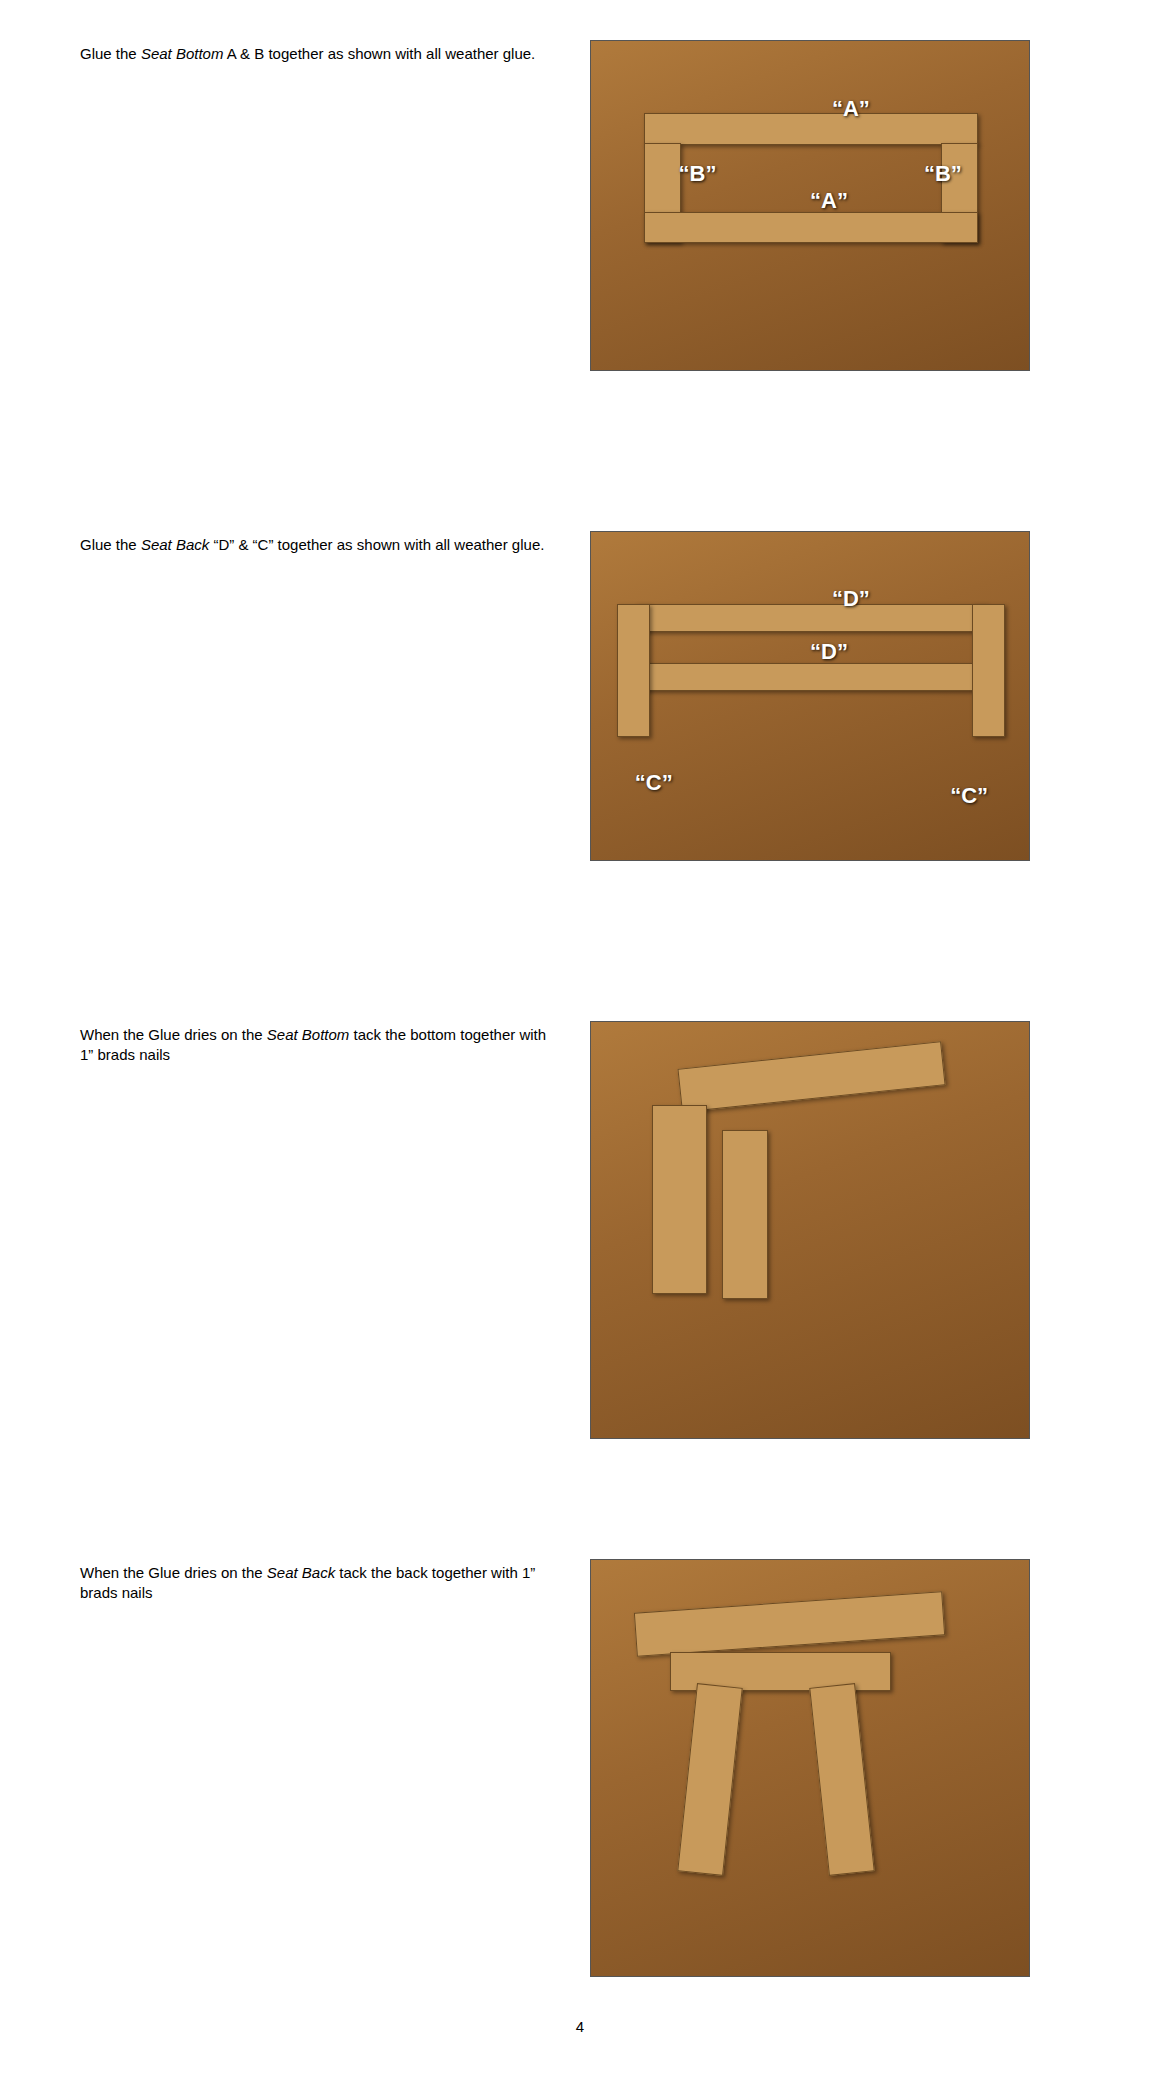Glue the Seat Bottom A & B together as shown with all weather glue.
“A” “B” “B” “A”
Glue the Seat Back “D” & “C” together as shown with all weather glue.
“D” “D” “C” “C”
When the Glue dries on the Seat Bottom tack the bottom together with 1” brads nails
When the Glue dries on the Seat Back tack the back together with 1” brads nails
4